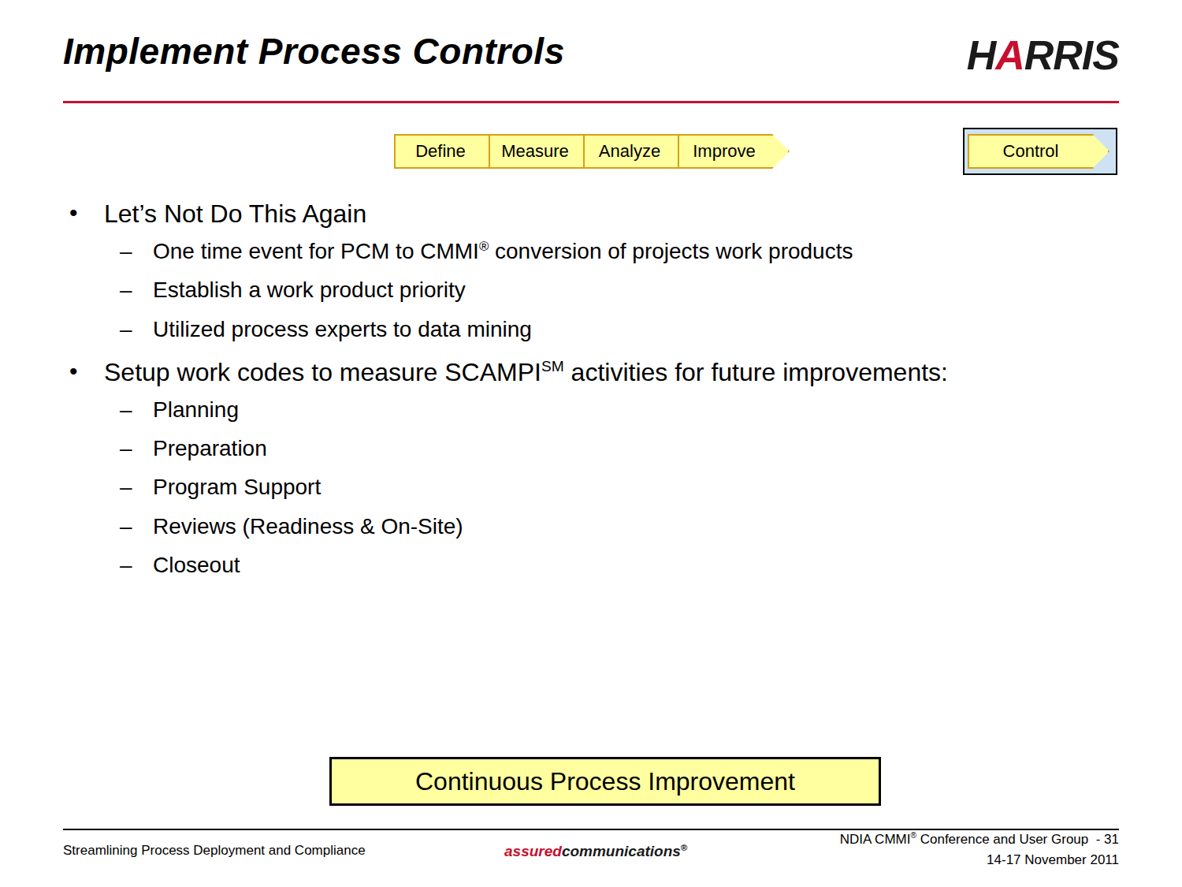Implement Process Controls
HARRIS
Define
Measure
Analyze
Improve
Control
Let’s Not Do This Again
One time event for PCM to CMMI® conversion of projects work products
Establish a work product priority
Utilized process experts to data mining
Setup work codes to measure SCAMPISM activities for future improvements:
Planning
Preparation
Program Support
Reviews (Readiness & On-Site)
Closeout
Continuous Process Improvement
Streamlining Process Deployment and Compliance
assured communications®
NDIA CMMI® Conference and User Group - 31
14-17 November 2011